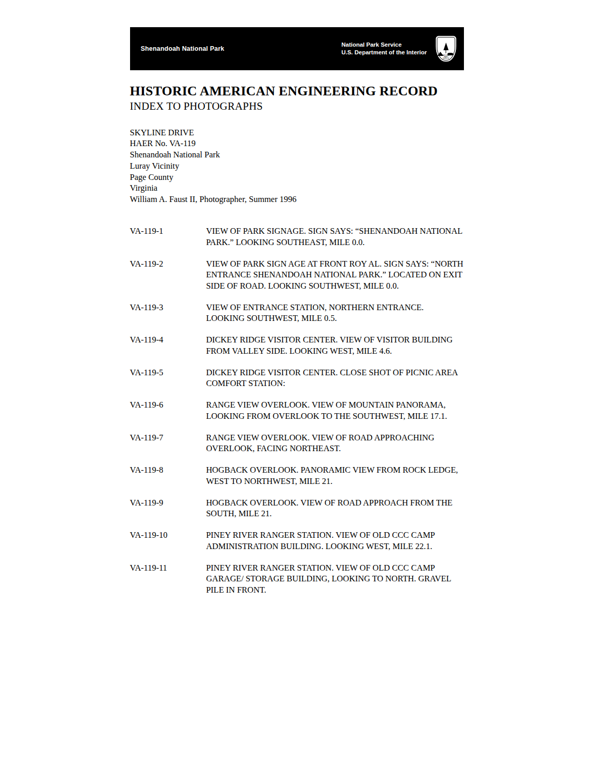Shenandoah National Park
National Park Service
U.S. Department of the Interior
NATIONAL
PARK
SERVICE
HISTORIC AMERICAN ENGINEERING RECORD
INDEX TO PHOTOGRAPHS
SKYLINE DRIVE
HAER No. VA-119
Shenandoah National Park
Luray Vicinity
Page County
Virginia
William A. Faust II, Photographer, Summer 1996
| VA-119-1 | View of park signage. Sign says: “Shenandoah National Park.” Looking southeast, mile 0.0. |
| VA-119-2 | View of park sign age at Front Roy al. Sign says: “North Entrance Shenandoah National Park.” Located on exit side of road. Looking southwest, mile 0.0. |
| VA-119-3 | View of entrance station, northern entrance. Looking southwest, mile 0.5. |
| VA-119-4 | Dickey Ridge Visitor Center. View of visitor building from valley side. Looking west, mile 4.6. |
| VA-119-5 | Dickey Ridge Visitor Center. Close shot of picnic area comfort station: |
| VA-119-6 | Range View Overlook. View of mountain panorama, looking from overlook to the southwest, mile 17.1. |
| VA-119-7 | Range View Overlook. View of road approaching overlook, facing northeast. |
| VA-119-8 | Hogback Overlook. Panoramic view from rock ledge, west to northwest, mile 21. |
| VA-119-9 | Hogback Overlook. View of road approach from the south, mile 21. |
| VA-119-10 | Piney River Ranger Station. View of old CCC camp administration building. Looking west, mile 22.1. |
| VA-119-11 | Piney River Ranger Station. View of old CCC camp garage/ storage building, looking to north. Gravel pile in front. |